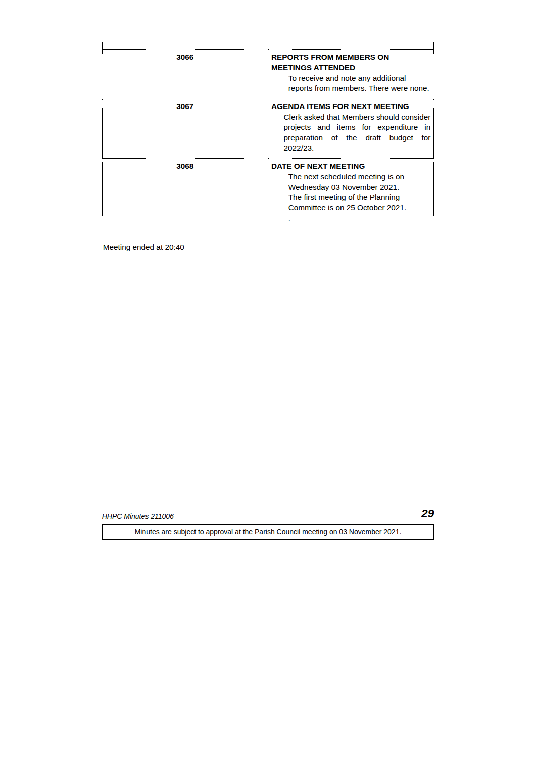| 3066 | REPORTS FROM MEMBERS ON MEETINGS ATTENDED To receive and note any additional reports from members. There were none. |
| 3067 | AGENDA ITEMS FOR NEXT MEETING Clerk asked that Members should consider projects and items for expenditure in preparation of the draft budget for 2022/23. |
| 3068 | DATE OF NEXT MEETING The next scheduled meeting is on Wednesday 03 November 2021. The first meeting of the Planning Committee is on 25 October 2021. . |
Meeting ended at 20:40
HHPC Minutes 211006 29
Minutes are subject to approval at the Parish Council meeting on 03 November 2021.